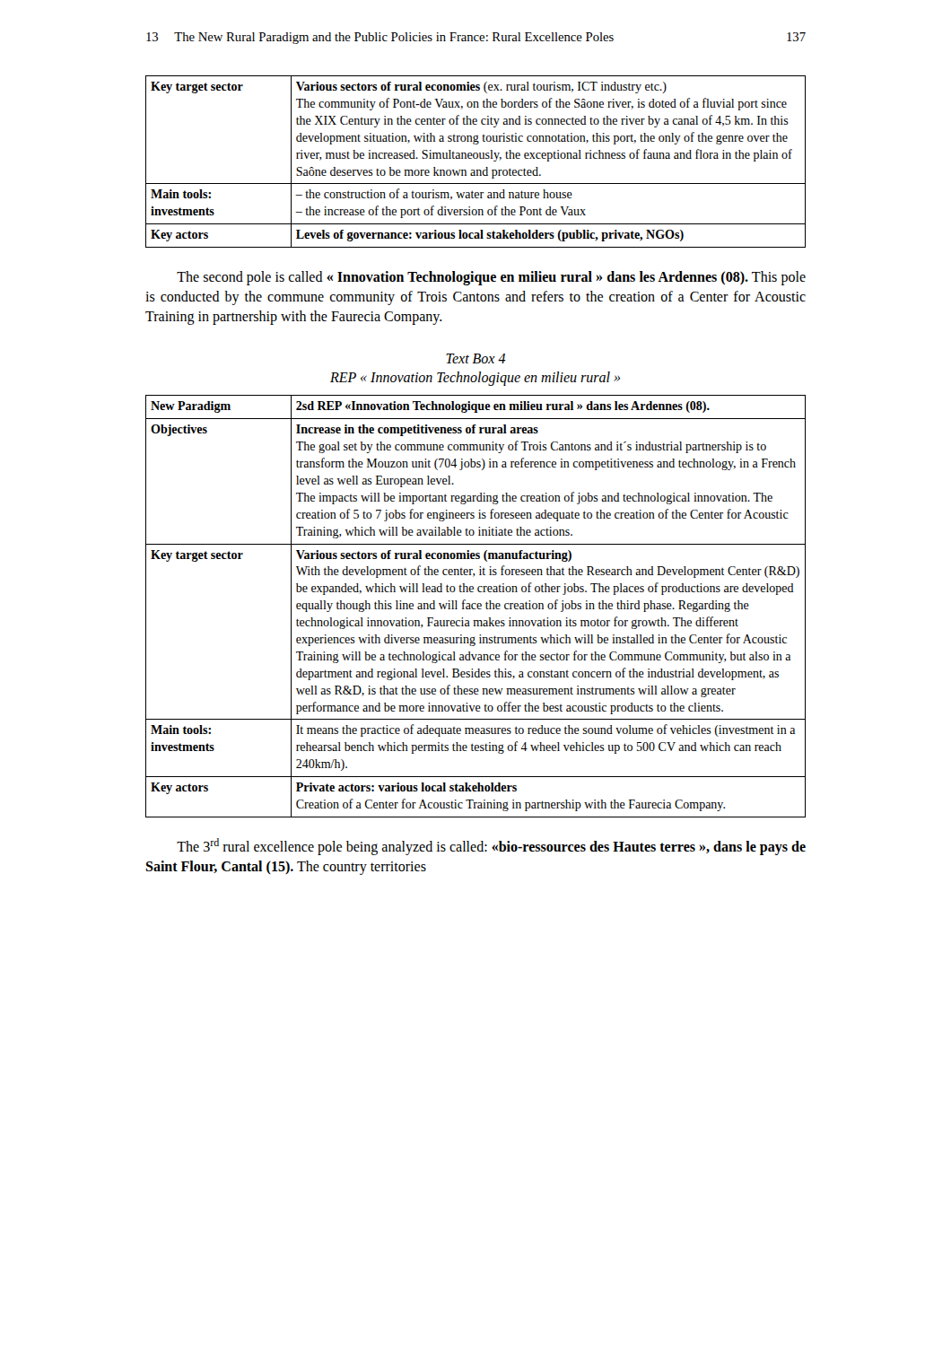13 The New Rural Paradigm and the Public Policies in France: Rural Excellence Poles 137
| Key target sector | Various sectors of rural economies (ex. rural tourism, ICT industry etc.) The community of Pont-de Vaux, on the borders of the Sâone river, is doted of a fluvial port since the XIX Century in the center of the city and is connected to the river by a canal of 4,5 km. In this development situation, with a strong touristic connotation, this port, the only of the genre over the river, must be increased. Simultaneously, the exceptional richness of fauna and flora in the plain of Saône deserves to be more known and protected. |
| Main tools: investments | – the construction of a tourism, water and nature house – the increase of the port of diversion of the Pont de Vaux |
| Key actors | Levels of governance: various local stakeholders (public, private, NGOs) |
The second pole is called « Innovation Technologique en milieu rural » dans les Ardennes (08). This pole is conducted by the commune community of Trois Cantons and refers to the creation of a Center for Acoustic Training in partnership with the Faurecia Company.
Text Box 4 REP « Innovation Technologique en milieu rural »
| New Paradigm | 2sd REP «Innovation Technologique en milieu rural » dans les Ardennes (08). |
| Objectives | Increase in the competitiveness of rural areas The goal set by the commune community of Trois Cantons and it´s industrial partnership is to transform the Mouzon unit (704 jobs) in a reference in competitiveness and technology, in a French level as well as European level. The impacts will be important regarding the creation of jobs and technological innovation. The creation of 5 to 7 jobs for engineers is foreseen adequate to the creation of the Center for Acoustic Training, which will be available to initiate the actions. |
| Key target sector | Various sectors of rural economies (manufacturing) With the development of the center, it is foreseen that the Research and Development Center (R&D) be expanded, which will lead to the creation of other jobs. The places of productions are developed equally though this line and will face the creation of jobs in the third phase. Regarding the technological innovation, Faurecia makes innovation its motor for growth. The different experiences with diverse measuring instruments which will be installed in the Center for Acoustic Training will be a technological advance for the sector for the Commune Community, but also in a department and regional level. Besides this, a constant concern of the industrial development, as well as R&D, is that the use of these new measurement instruments will allow a greater performance and be more innovative to offer the best acoustic products to the clients. |
| Main tools: investments | It means the practice of adequate measures to reduce the sound volume of vehicles (investment in a rehearsal bench which permits the testing of 4 wheel vehicles up to 500 CV and which can reach 240km/h). |
| Key actors | Private actors: various local stakeholders Creation of a Center for Acoustic Training in partnership with the Faurecia Company. |
The 3rd rural excellence pole being analyzed is called: «bio-ressources des Hautes terres », dans le pays de Saint Flour, Cantal (15). The country territories